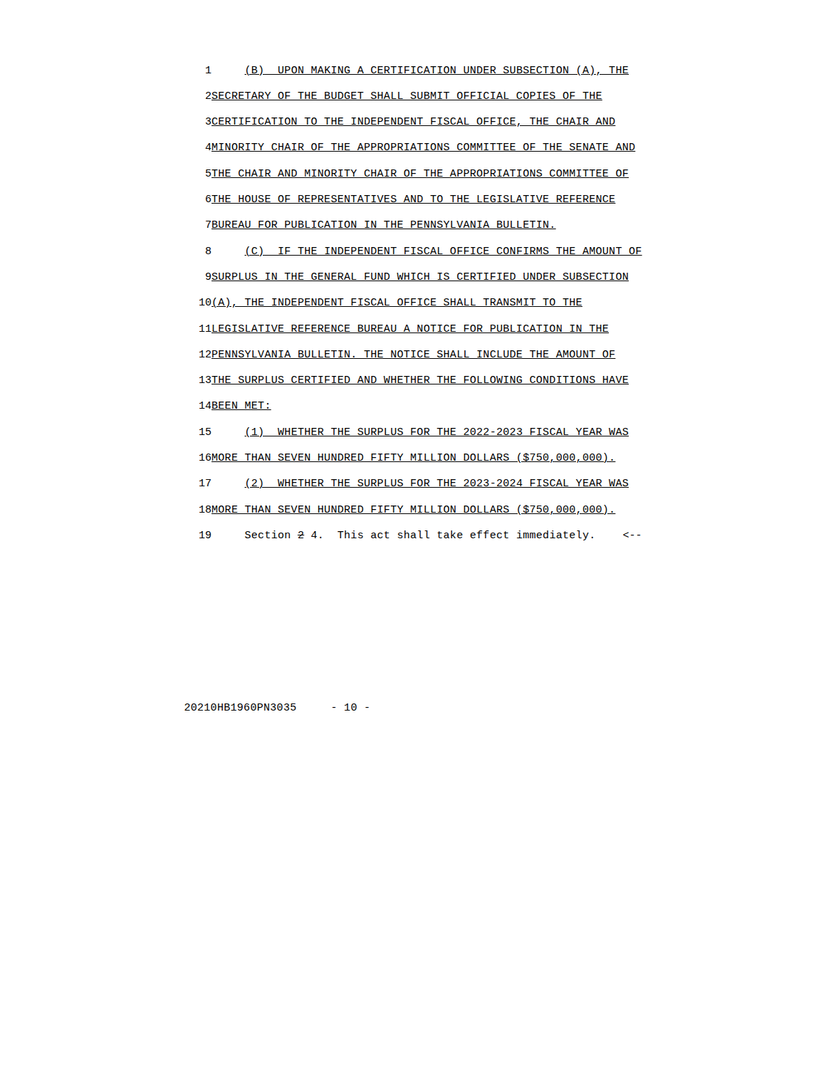| 1 | (B) UPON MAKING A CERTIFICATION UNDER SUBSECTION (A), THE |
| 2 | SECRETARY OF THE BUDGET SHALL SUBMIT OFFICIAL COPIES OF THE |
| 3 | CERTIFICATION TO THE INDEPENDENT FISCAL OFFICE, THE CHAIR AND |
| 4 | MINORITY CHAIR OF THE APPROPRIATIONS COMMITTEE OF THE SENATE AND |
| 5 | THE CHAIR AND MINORITY CHAIR OF THE APPROPRIATIONS COMMITTEE OF |
| 6 | THE HOUSE OF REPRESENTATIVES AND TO THE LEGISLATIVE REFERENCE |
| 7 | BUREAU FOR PUBLICATION IN THE PENNSYLVANIA BULLETIN. |
| 8 | (C) IF THE INDEPENDENT FISCAL OFFICE CONFIRMS THE AMOUNT OF |
| 9 | SURPLUS IN THE GENERAL FUND WHICH IS CERTIFIED UNDER SUBSECTION |
| 10 | (A), THE INDEPENDENT FISCAL OFFICE SHALL TRANSMIT TO THE |
| 11 | LEGISLATIVE REFERENCE BUREAU A NOTICE FOR PUBLICATION IN THE |
| 12 | PENNSYLVANIA BULLETIN. THE NOTICE SHALL INCLUDE THE AMOUNT OF |
| 13 | THE SURPLUS CERTIFIED AND WHETHER THE FOLLOWING CONDITIONS HAVE |
| 14 | BEEN MET: |
| 15 | (1) WHETHER THE SURPLUS FOR THE 2022-2023 FISCAL YEAR WAS |
| 16 | MORE THAN SEVEN HUNDRED FIFTY MILLION DOLLARS ($750,000,000). |
| 17 | (2) WHETHER THE SURPLUS FOR THE 2023-2024 FISCAL YEAR WAS |
| 18 | MORE THAN SEVEN HUNDRED FIFTY MILLION DOLLARS ($750,000,000). |
| 19 | Section 2 4. This act shall take effect immediately. <-- |
20210HB1960PN3035- 10 -